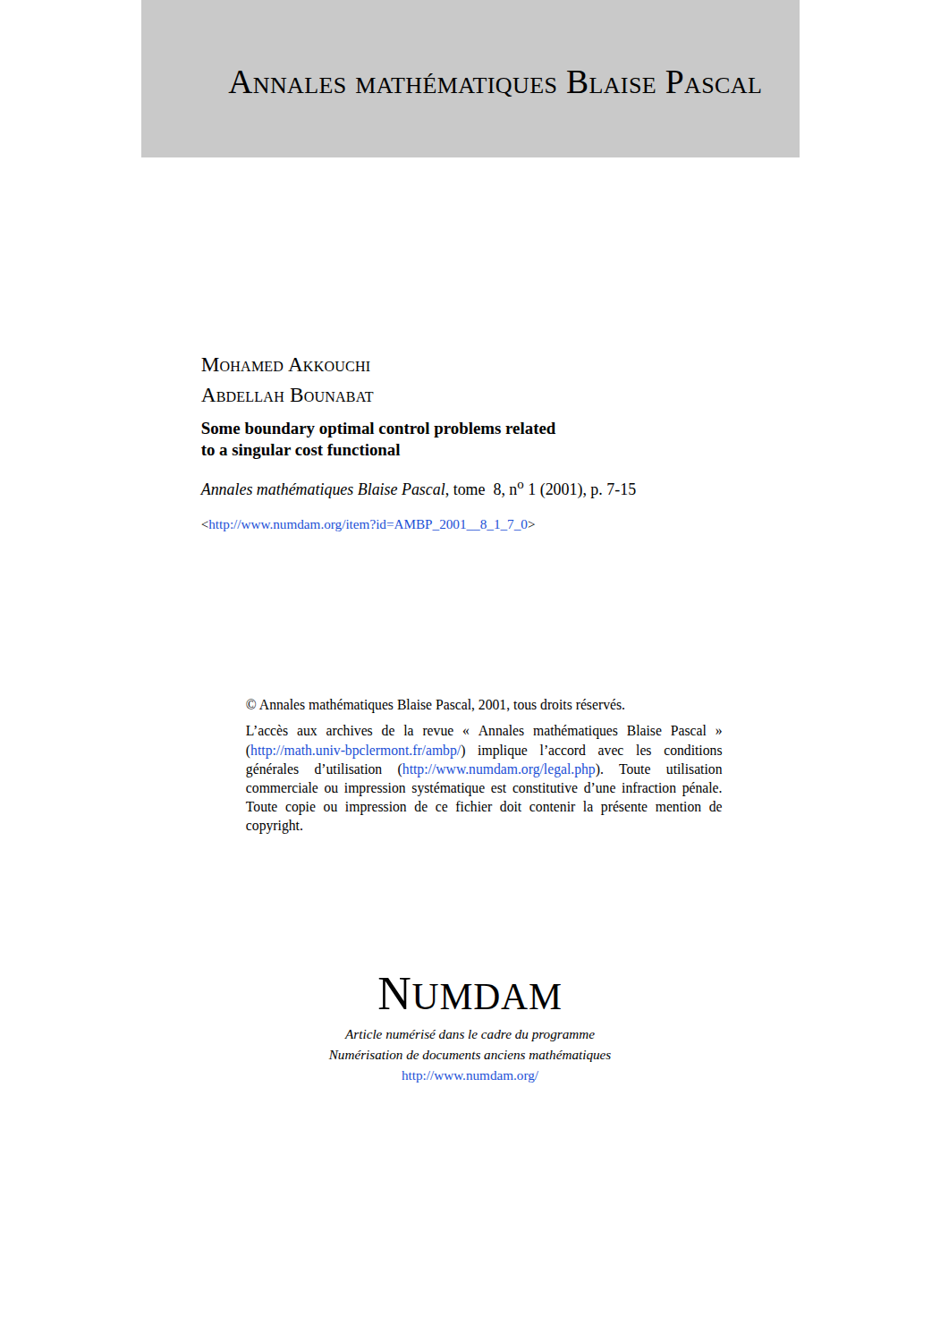Annales mathématiques Blaise Pascal
Mohamed Akkouchi
Abdellah Bounabat
Some boundary optimal control problems related
to a singular cost functional
Annales mathématiques Blaise Pascal, tome 8, no 1 (2001), p. 7-15
<http://www.numdam.org/item?id=AMBP_2001__8_1_7_0>
© Annales mathématiques Blaise Pascal, 2001, tous droits réservés.
L’accès aux archives de la revue « Annales mathématiques Blaise Pascal » (http://math.univ-bpclermont.fr/ambp/) implique l’accord avec les conditions générales d’utilisation (http://www.numdam.org/legal.php). Toute utilisation commerciale ou impression systématique est constitutive d’une infraction pénale. Toute copie ou impression de ce fichier doit contenir la présente mention de copyright.
NUMDAM
Article numérisé dans le cadre du programme
Numérisation de documents anciens mathématiques
http://www.numdam.org/